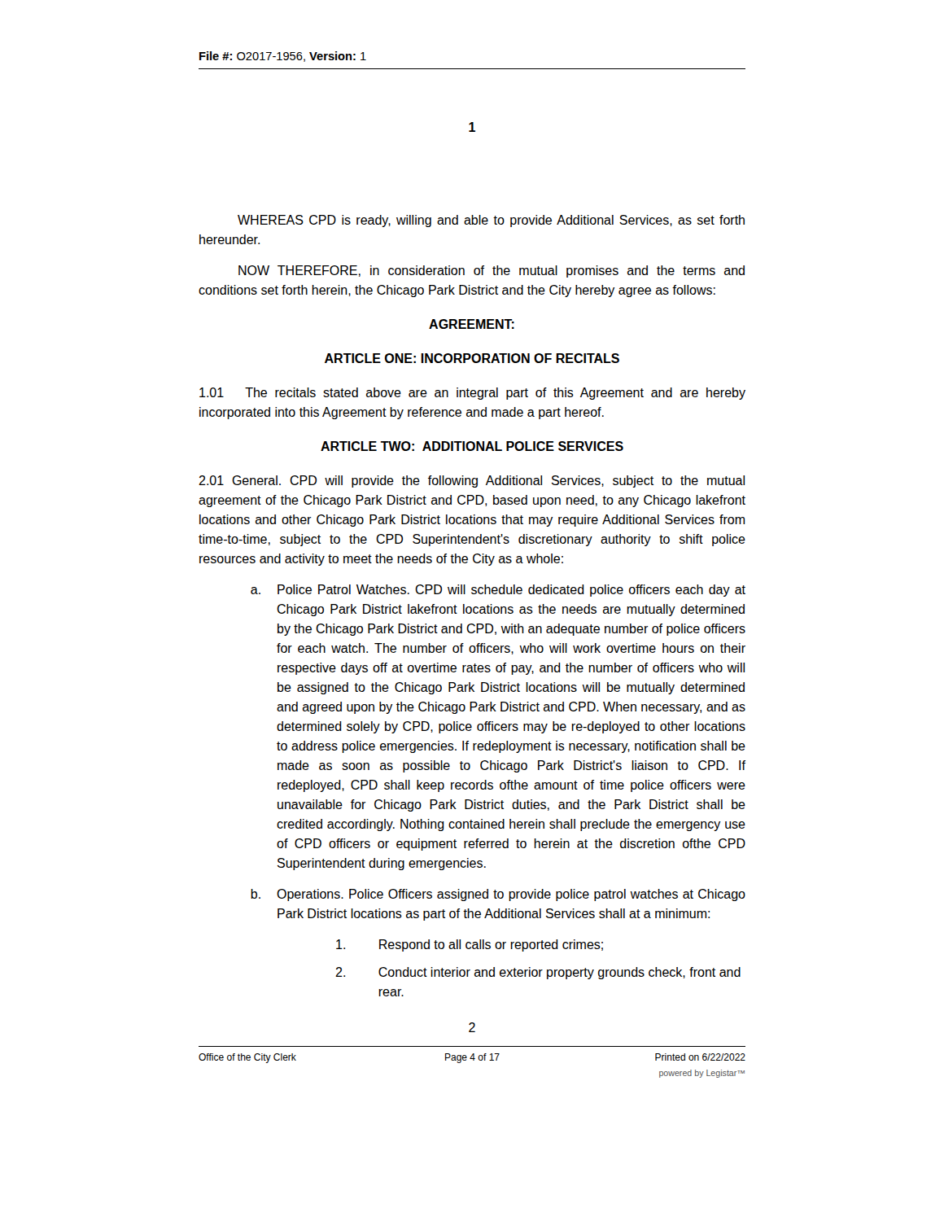File #: O2017-1956, Version: 1
1
WHEREAS CPD is ready, willing and able to provide Additional Services, as set forth hereunder.
NOW THEREFORE, in consideration of the mutual promises and the terms and conditions set forth herein, the Chicago Park District and the City hereby agree as follows:
AGREEMENT:
ARTICLE ONE: INCORPORATION OF RECITALS
1.01 The recitals stated above are an integral part of this Agreement and are hereby incorporated into this Agreement by reference and made a part hereof.
ARTICLE TWO: ADDITIONAL POLICE SERVICES
2.01 General. CPD will provide the following Additional Services, subject to the mutual agreement of the Chicago Park District and CPD, based upon need, to any Chicago lakefront locations and other Chicago Park District locations that may require Additional Services from time-to-time, subject to the CPD Superintendent's discretionary authority to shift police resources and activity to meet the needs of the City as a whole:
Police Patrol Watches. CPD will schedule dedicated police officers each day at Chicago Park District lakefront locations as the needs are mutually determined by the Chicago Park District and CPD, with an adequate number of police officers for each watch. The number of officers, who will work overtime hours on their respective days off at overtime rates of pay, and the number of officers who will be assigned to the Chicago Park District locations will be mutually determined and agreed upon by the Chicago Park District and CPD. When necessary, and as determined solely by CPD, police officers may be re-deployed to other locations to address police emergencies. If redeployment is necessary, notification shall be made as soon as possible to Chicago Park District's liaison to CPD. If redeployed, CPD shall keep records ofthe amount of time police officers were unavailable for Chicago Park District duties, and the Park District shall be credited accordingly. Nothing contained herein shall preclude the emergency use of CPD officers or equipment referred to herein at the discretion ofthe CPD Superintendent during emergencies.
Operations. Police Officers assigned to provide police patrol watches at Chicago Park District locations as part of the Additional Services shall at a minimum:
Respond to all calls or reported crimes;
Conduct interior and exterior property grounds check, front and rear.
2
Office of the City Clerk
Page 4 of 17
Printed on 6/22/2022
powered by Legistar™